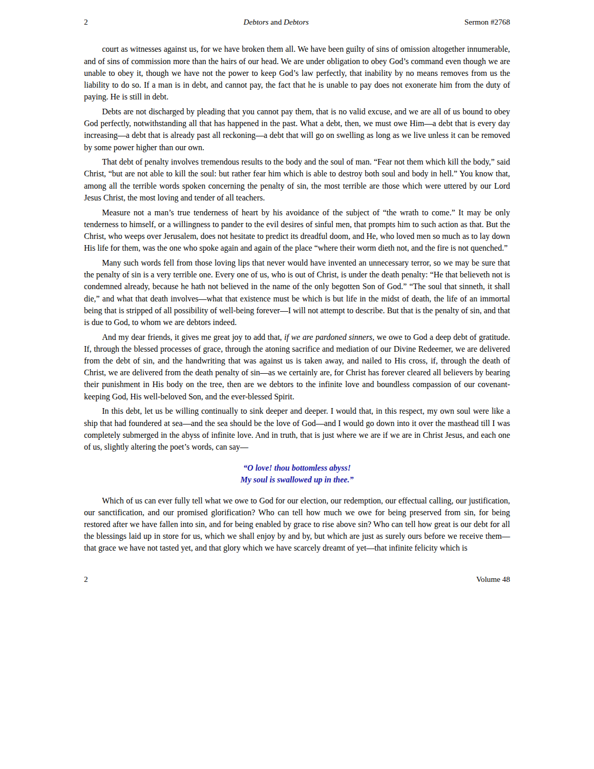2 Debtors and Debtors Sermon #2768
court as witnesses against us, for we have broken them all. We have been guilty of sins of omission altogether innumerable, and of sins of commission more than the hairs of our head. We are under obligation to obey God’s command even though we are unable to obey it, though we have not the power to keep God’s law perfectly, that inability by no means removes from us the liability to do so. If a man is in debt, and cannot pay, the fact that he is unable to pay does not exonerate him from the duty of paying. He is still in debt.
Debts are not discharged by pleading that you cannot pay them, that is no valid excuse, and we are all of us bound to obey God perfectly, notwithstanding all that has happened in the past. What a debt, then, we must owe Him—a debt that is every day increasing—a debt that is already past all reckoning—a debt that will go on swelling as long as we live unless it can be removed by some power higher than our own.
That debt of penalty involves tremendous results to the body and the soul of man. “Fear not them which kill the body,” said Christ, “but are not able to kill the soul: but rather fear him which is able to destroy both soul and body in hell.” You know that, among all the terrible words spoken concerning the penalty of sin, the most terrible are those which were uttered by our Lord Jesus Christ, the most loving and tender of all teachers.
Measure not a man’s true tenderness of heart by his avoidance of the subject of “the wrath to come.” It may be only tenderness to himself, or a willingness to pander to the evil desires of sinful men, that prompts him to such action as that. But the Christ, who weeps over Jerusalem, does not hesitate to predict its dreadful doom, and He, who loved men so much as to lay down His life for them, was the one who spoke again and again of the place “where their worm dieth not, and the fire is not quenched.”
Many such words fell from those loving lips that never would have invented an unnecessary terror, so we may be sure that the penalty of sin is a very terrible one. Every one of us, who is out of Christ, is under the death penalty: “He that believeth not is condemned already, because he hath not believed in the name of the only begotten Son of God.” “The soul that sinneth, it shall die,” and what that death involves—what that existence must be which is but life in the midst of death, the life of an immortal being that is stripped of all possibility of well-being forever—I will not attempt to describe. But that is the penalty of sin, and that is due to God, to whom we are debtors indeed.
And my dear friends, it gives me great joy to add that, if we are pardoned sinners, we owe to God a deep debt of gratitude. If, through the blessed processes of grace, through the atoning sacrifice and mediation of our Divine Redeemer, we are delivered from the debt of sin, and the handwriting that was against us is taken away, and nailed to His cross, if, through the death of Christ, we are delivered from the death penalty of sin—as we certainly are, for Christ has forever cleared all believers by bearing their punishment in His body on the tree, then are we debtors to the infinite love and boundless compassion of our covenant-keeping God, His well-beloved Son, and the ever-blessed Spirit.
In this debt, let us be willing continually to sink deeper and deeper. I would that, in this respect, my own soul were like a ship that had foundered at sea—and the sea should be the love of God—and I would go down into it over the masthead till I was completely submerged in the abyss of infinite love. And in truth, that is just where we are if we are in Christ Jesus, and each one of us, slightly altering the poet’s words, can say—
“O love! thou bottomless abyss!
My soul is swallowed up in thee.”
Which of us can ever fully tell what we owe to God for our election, our redemption, our effectual calling, our justification, our sanctification, and our promised glorification? Who can tell how much we owe for being preserved from sin, for being restored after we have fallen into sin, and for being enabled by grace to rise above sin? Who can tell how great is our debt for all the blessings laid up in store for us, which we shall enjoy by and by, but which are just as surely ours before we receive them—that grace we have not tasted yet, and that glory which we have scarcely dreamt of yet—that infinite felicity which is
2 Volume 48